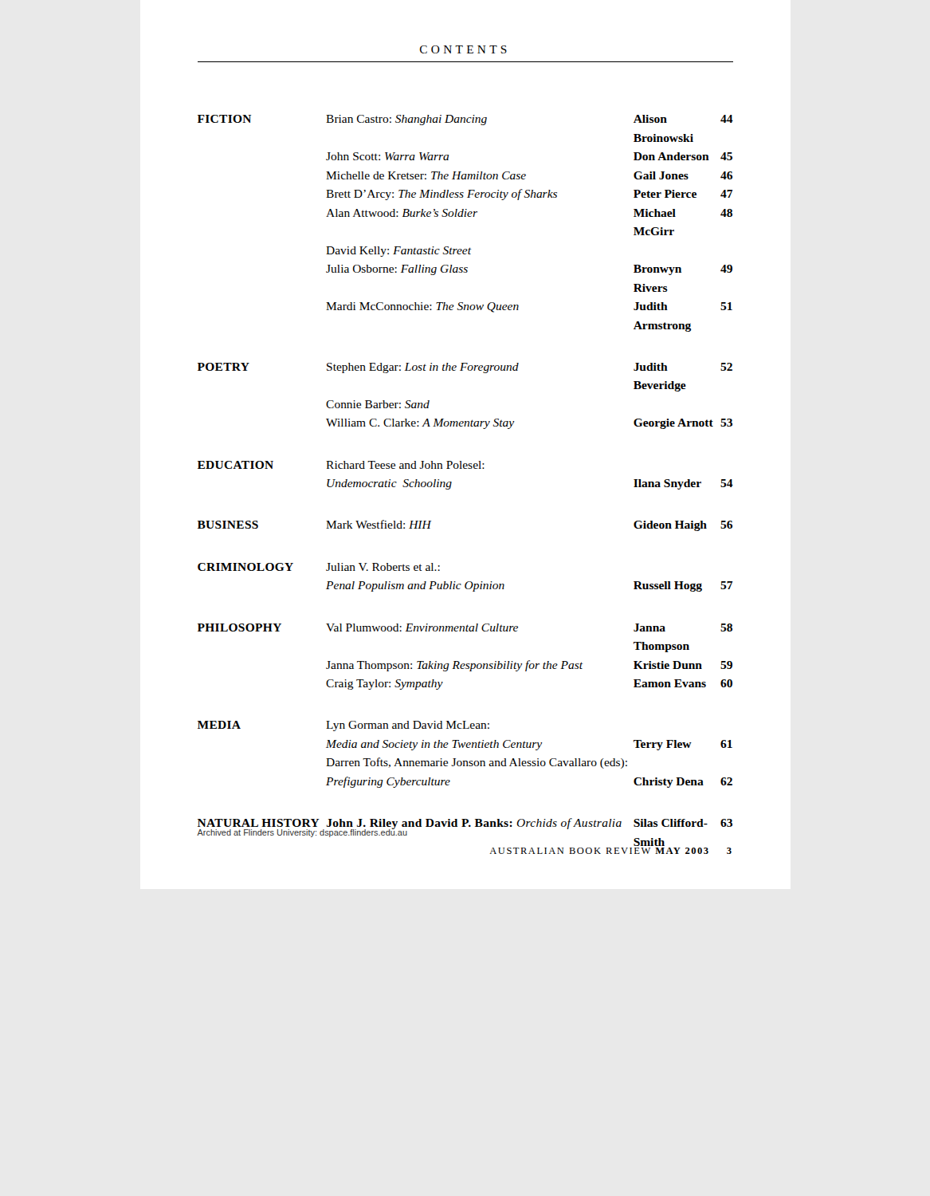CONTENTS
| FICTION | Brian Castro: Shanghai Dancing | Alison Broinowski | 44 |
| | John Scott: Warra Warra | Don Anderson | 45 |
| | Michelle de Kretser: The Hamilton Case | Gail Jones | 46 |
| | Brett D’Arcy: The Mindless Ferocity of Sharks | Peter Pierce | 47 |
| | Alan Attwood: Burke’s Soldier | Michael McGirr | 48 |
| | David Kelly: Fantastic Street | | |
| | Julia Osborne: Falling Glass | Bronwyn Rivers | 49 |
| | Mardi McConnochie: The Snow Queen | Judith Armstrong | 51 |
| POETRY | Stephen Edgar: Lost in the Foreground | Judith Beveridge | 52 |
| | Connie Barber: Sand | | |
| | William C. Clarke: A Momentary Stay | Georgie Arnott | 53 |
| EDUCATION | Richard Teese and John Polesel: | | |
| | Undemocratic Schooling | Ilana Snyder | 54 |
| BUSINESS | Mark Westfield: HIH | Gideon Haigh | 56 |
| CRIMINOLOGY | Julian V. Roberts et al.: | | |
| | Penal Populism and Public Opinion | Russell Hogg | 57 |
| PHILOSOPHY | Val Plumwood: Environmental Culture | Janna Thompson | 58 |
| | Janna Thompson: Taking Responsibility for the Past | Kristie Dunn | 59 |
| | Craig Taylor: Sympathy | Eamon Evans | 60 |
| MEDIA | Lyn Gorman and David McLean: | | |
| | Media and Society in the Twentieth Century | Terry Flew | 61 |
| | Darren Tofts, Annemarie Jonson and Alessio Cavallaro (eds): | | |
| | Prefiguring Cyberculture | Christy Dena | 62 |
| NATURAL HISTORY John J. Riley and David P. Banks: Orchids of Australia | Silas Clifford-Smith | 63 |
Archived at Flinders University: dspace.flinders.edu.au
AUSTRALIAN BOOK REVIEW MAY 20033